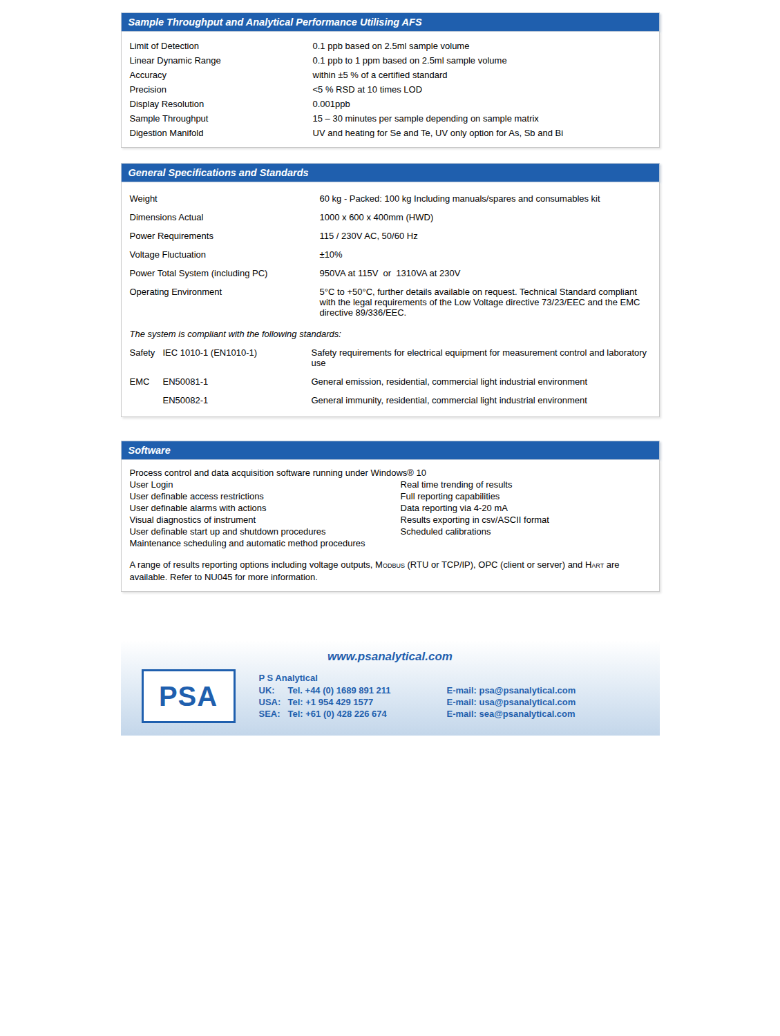Sample Throughput and Analytical Performance Utilising AFS
| Limit of Detection | 0.1 ppb based on 2.5ml sample volume |
| Linear Dynamic Range | 0.1 ppb to 1 ppm based on 2.5ml sample volume |
| Accuracy | within ±5 % of a certified standard |
| Precision | <5 % RSD at 10 times LOD |
| Display Resolution | 0.001ppb |
| Sample Throughput | 15 – 30 minutes per sample depending on sample matrix |
| Digestion Manifold | UV and heating for Se and Te, UV only option for As, Sb and Bi |
General Specifications and Standards
| Weight | 60 kg - Packed: 100 kg Including manuals/spares and consumables kit |
| Dimensions Actual | 1000 x 600 x 400mm (HWD) |
| Power Requirements | 115 / 230V AC, 50/60 Hz |
| Voltage Fluctuation | ±10% |
| Power Total System (including PC) | 950VA at 115V or 1310VA at 230V |
| Operating Environment | 5°C to +50°C, further details available on request. Technical Standard compliant with the legal requirements of the Low Voltage directive 73/23/EEC and the EMC directive 89/336/EEC. |
The system is compliant with the following standards:
| Safety | IEC 1010-1 (EN1010-1) | Safety requirements for electrical equipment for measurement control and laboratory use |
| EMC | EN50081-1 | General emission, residential, commercial light industrial environment |
| | EN50082-1 | General immunity, residential, commercial light industrial environment |
Software
Process control and data acquisition software running under Windows® 10
| User Login | Real time trending of results |
| User definable access restrictions | Full reporting capabilities |
| User definable alarms with actions | Data reporting via 4-20 mA |
| Visual diagnostics of instrument | Results exporting in csv/ASCII format |
| User definable start up and shutdown procedures | Scheduled calibrations |
| Maintenance scheduling and automatic method procedures |
A range of results reporting options including voltage outputs, Modbus (RTU or TCP/IP), OPC (client or server) and Hart are available. Refer to NU045 for more information.
www.psanalytical.com
PSA
P S Analytical
| UK: | Tel. +44 (0) 1689 891 211 | E-mail: psa@psanalytical.com |
| USA: | Tel: +1 954 429 1577 | E-mail: usa@psanalytical.com |
| SEA: | Tel: +61 (0) 428 226 674 | E-mail: sea@psanalytical.com |